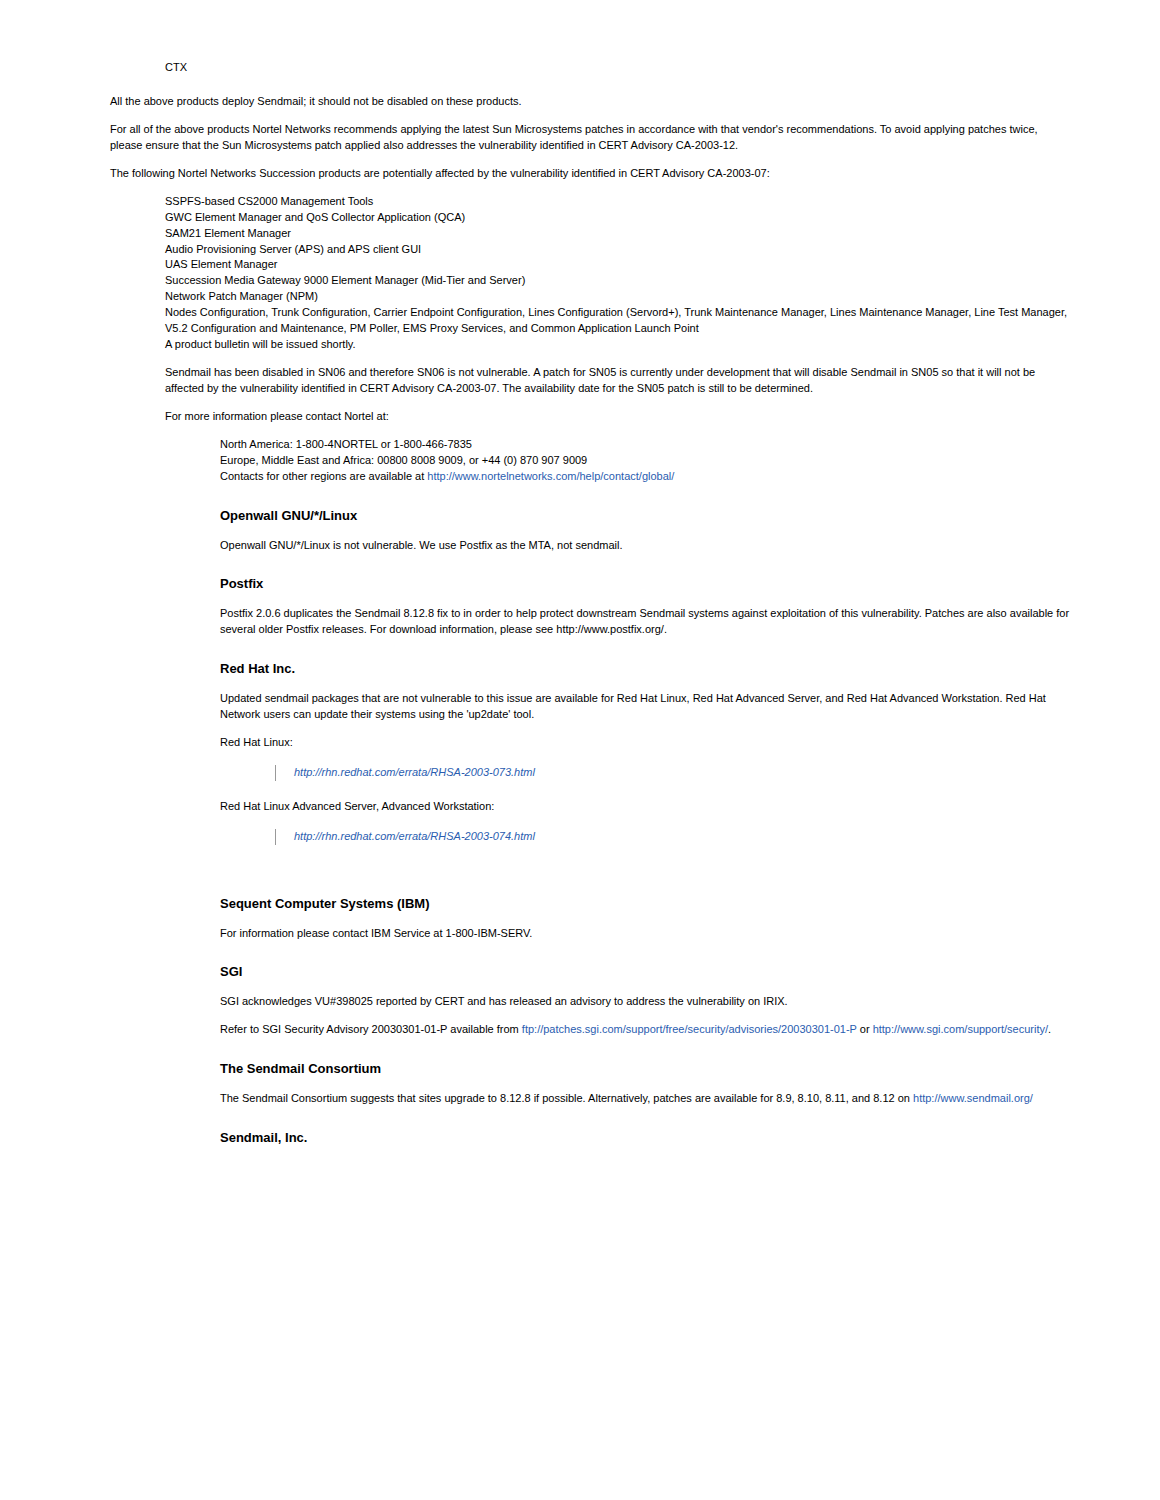CTX
All the above products deploy Sendmail; it should not be disabled on these products.
For all of the above products Nortel Networks recommends applying the latest Sun Microsystems patches in accordance with that vendor's recommendations. To avoid applying patches twice, please ensure that the Sun Microsystems patch applied also addresses the vulnerability identified in CERT Advisory CA-2003-12.
The following Nortel Networks Succession products are potentially affected by the vulnerability identified in CERT Advisory CA-2003-07:
SSPFS-based CS2000 Management Tools
GWC Element Manager and QoS Collector Application (QCA)
SAM21 Element Manager
Audio Provisioning Server (APS) and APS client GUI
UAS Element Manager
Succession Media Gateway 9000 Element Manager (Mid-Tier and Server)
Network Patch Manager (NPM)
Nodes Configuration, Trunk Configuration, Carrier Endpoint Configuration, Lines Configuration (Servord+), Trunk Maintenance Manager, Lines Maintenance Manager, Line Test Manager, V5.2 Configuration and Maintenance, PM Poller, EMS Proxy Services, and Common Application Launch Point
A product bulletin will be issued shortly.
Sendmail has been disabled in SN06 and therefore SN06 is not vulnerable. A patch for SN05 is currently under development that will disable Sendmail in SN05 so that it will not be affected by the vulnerability identified in CERT Advisory CA-2003-07. The availability date for the SN05 patch is still to be determined.
For more information please contact Nortel at:
North America: 1-800-4NORTEL or 1-800-466-7835
Europe, Middle East and Africa: 00800 8008 9009, or +44 (0) 870 907 9009
Contacts for other regions are available at http://www.nortelnetworks.com/help/contact/global/
Openwall GNU/*/Linux
Openwall GNU/*/Linux is not vulnerable. We use Postfix as the MTA, not sendmail.
Postfix
Postfix 2.0.6 duplicates the Sendmail 8.12.8 fix to in order to help protect downstream Sendmail systems against exploitation of this vulnerability. Patches are also available for several older Postfix releases. For download information, please see http://www.postfix.org/.
Red Hat Inc.
Updated sendmail packages that are not vulnerable to this issue are available for Red Hat Linux, Red Hat Advanced Server, and Red Hat Advanced Workstation. Red Hat Network users can update their systems using the 'up2date' tool.
Red Hat Linux:
http://rhn.redhat.com/errata/RHSA-2003-073.html
Red Hat Linux Advanced Server, Advanced Workstation:
http://rhn.redhat.com/errata/RHSA-2003-074.html
Sequent Computer Systems (IBM)
For information please contact IBM Service at 1-800-IBM-SERV.
SGI
SGI acknowledges VU#398025 reported by CERT and has released an advisory to address the vulnerability on IRIX.
Refer to SGI Security Advisory 20030301-01-P available from ftp://patches.sgi.com/support/free/security/advisories/20030301-01-P or http://www.sgi.com/support/security/.
The Sendmail Consortium
The Sendmail Consortium suggests that sites upgrade to 8.12.8 if possible. Alternatively, patches are available for 8.9, 8.10, 8.11, and 8.12 on http://www.sendmail.org/
Sendmail, Inc.